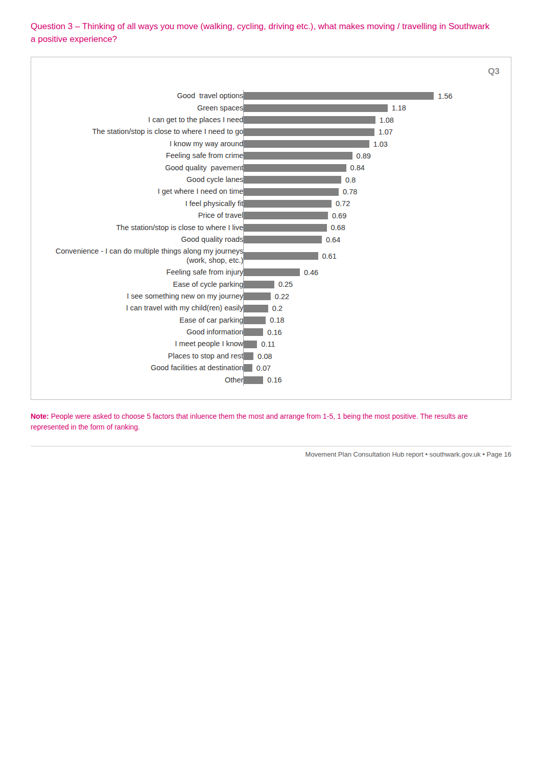Question 3 – Thinking of all ways you move (walking, cycling, driving etc.), what makes moving / travelling in Southwark a positive experience?
Q3
| Good travel options | 1.56 |
| Green spaces | 1.18 |
| I can get to the places I need | 1.08 |
| The station/stop is close to where I need to go | 1.07 |
| I know my way around | 1.03 |
| Feeling safe from crime | 0.89 |
| Good quality pavement | 0.84 |
| Good cycle lanes | 0.8 |
| I get where I need on time | 0.78 |
| I feel physically fit | 0.72 |
| Price of travel | 0.69 |
| The station/stop is close to where I live | 0.68 |
| Good quality roads | 0.64 |
| Convenience - I can do multiple things along my journeys (work, shop, etc.) | 0.61 |
| Feeling safe from injury | 0.46 |
| Ease of cycle parking | 0.25 |
| I see something new on my journey | 0.22 |
| I can travel with my child(ren) easily | 0.2 |
| Ease of car parking | 0.18 |
| Good information | 0.16 |
| I meet people I know | 0.11 |
| Places to stop and rest | 0.08 |
| Good facilities at destination | 0.07 |
| Other | 0.16 |
Note: People were asked to choose 5 factors that inluence them the most and arrange from 1-5, 1 being the most positive. The results are represented in the form of ranking.
Movement Plan Consultation Hub report • southwark.gov.uk • Page 16